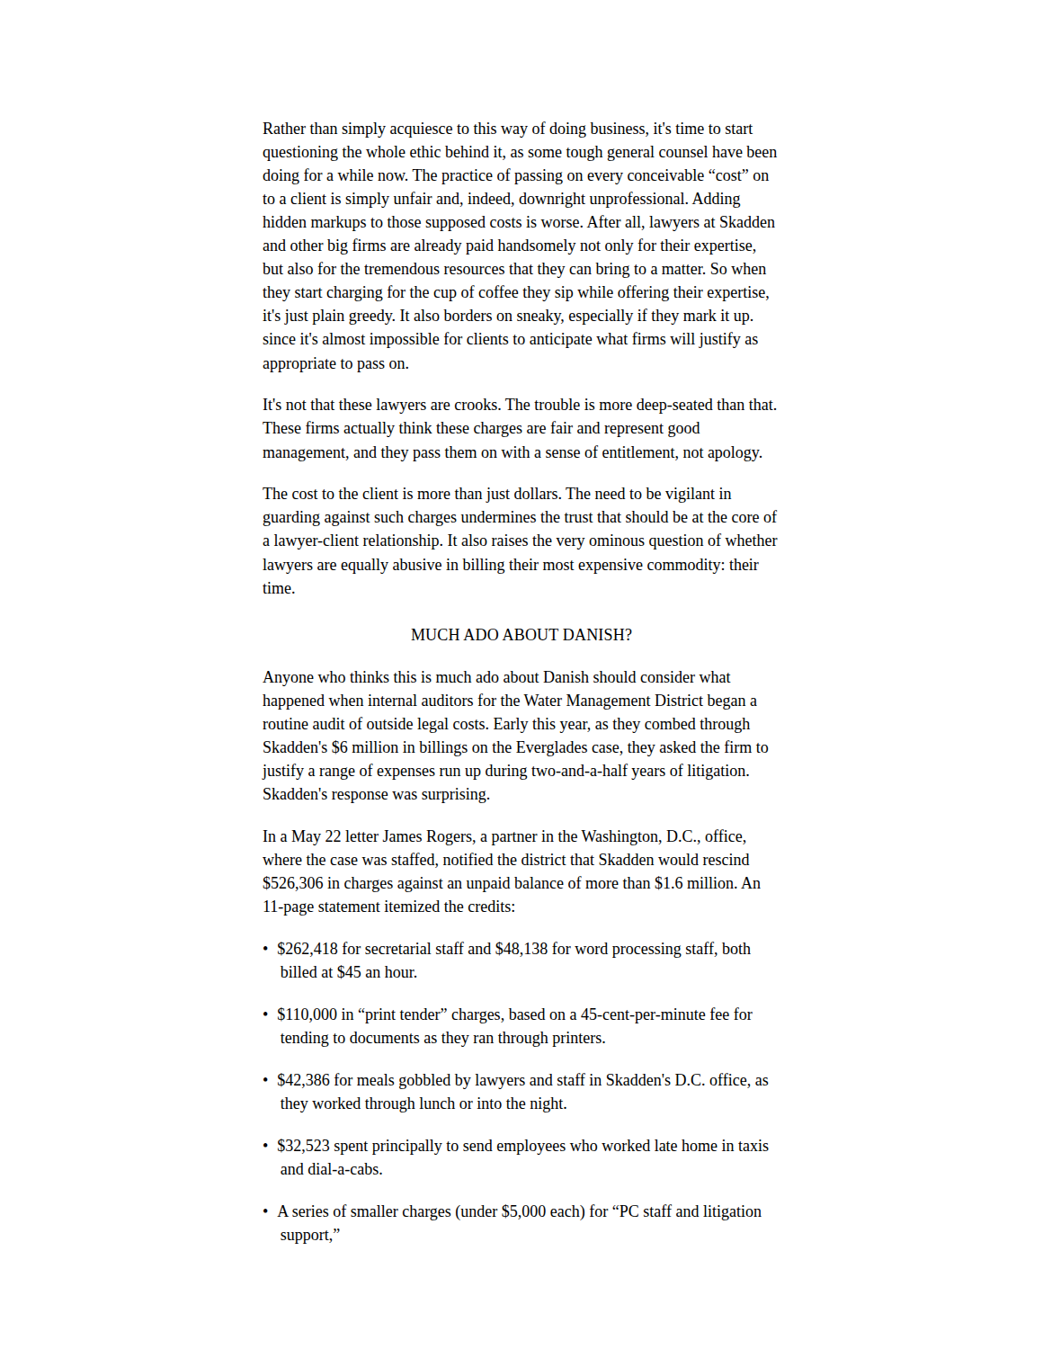Rather than simply acquiesce to this way of doing business, it's time to start questioning the whole ethic behind it, as some tough general counsel have been doing for a while now. The practice of passing on every conceivable “cost” on to a client is simply unfair and, indeed, downright unprofessional. Adding hidden markups to those supposed costs is worse. After all, lawyers at Skadden and other big firms are already paid handsomely not only for their expertise, but also for the tremendous resources that they can bring to a matter. So when they start charging for the cup of coffee they sip while offering their expertise, it's just plain greedy. It also borders on sneaky, especially if they mark it up. since it's almost impossible for clients to anticipate what firms will justify as appropriate to pass on.
It's not that these lawyers are crooks. The trouble is more deep-seated than that. These firms actually think these charges are fair and represent good management, and they pass them on with a sense of entitlement, not apology.
The cost to the client is more than just dollars. The need to be vigilant in guarding against such charges undermines the trust that should be at the core of a lawyer-client relationship. It also raises the very ominous question of whether lawyers are equally abusive in billing their most expensive commodity: their time.
MUCH ADO ABOUT DANISH?
Anyone who thinks this is much ado about Danish should consider what happened when internal auditors for the Water Management District began a routine audit of outside legal costs. Early this year, as they combed through Skadden's $6 million in billings on the Everglades case, they asked the firm to justify a range of expenses run up during two-and-a-half years of litigation. Skadden's response was surprising.
In a May 22 letter James Rogers, a partner in the Washington, D.C., office, where the case was staffed, notified the district that Skadden would rescind $526,306 in charges against an unpaid balance of more than $1.6 million. An 11-page statement itemized the credits:
$262,418 for secretarial staff and $48,138 for word processing staff, both billed at $45 an hour.
$110,000 in “print tender” charges, based on a 45-cent-per-minute fee for tending to documents as they ran through printers.
$42,386 for meals gobbled by lawyers and staff in Skadden's D.C. office, as they worked through lunch or into the night.
$32,523 spent principally to send employees who worked late home in taxis and dial-a-cabs.
A series of smaller charges (under $5,000 each) for “PC staff and litigation support,”